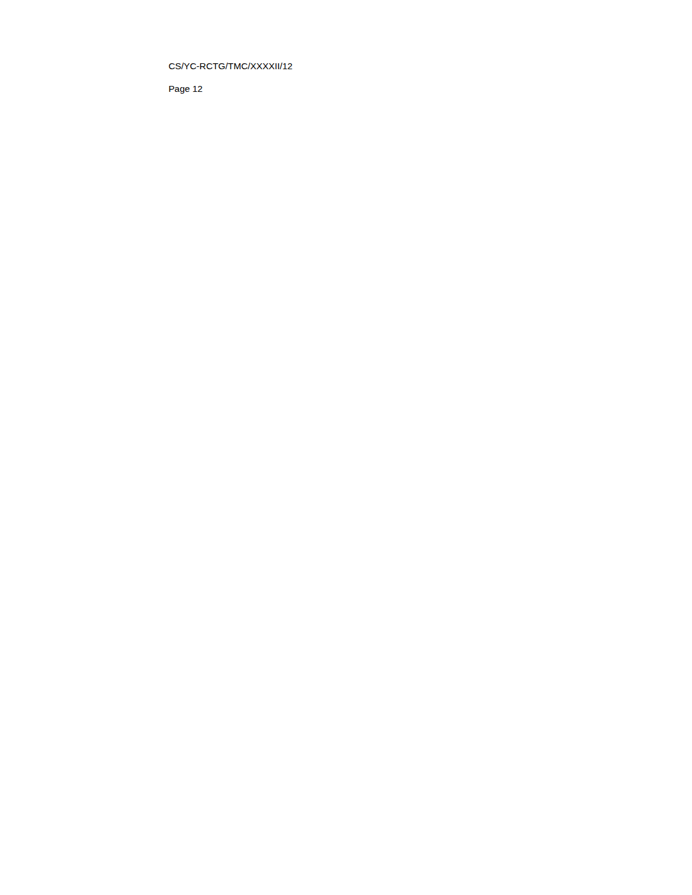CS/YC-RCTG/TMC/XXXXII/12 Page 12